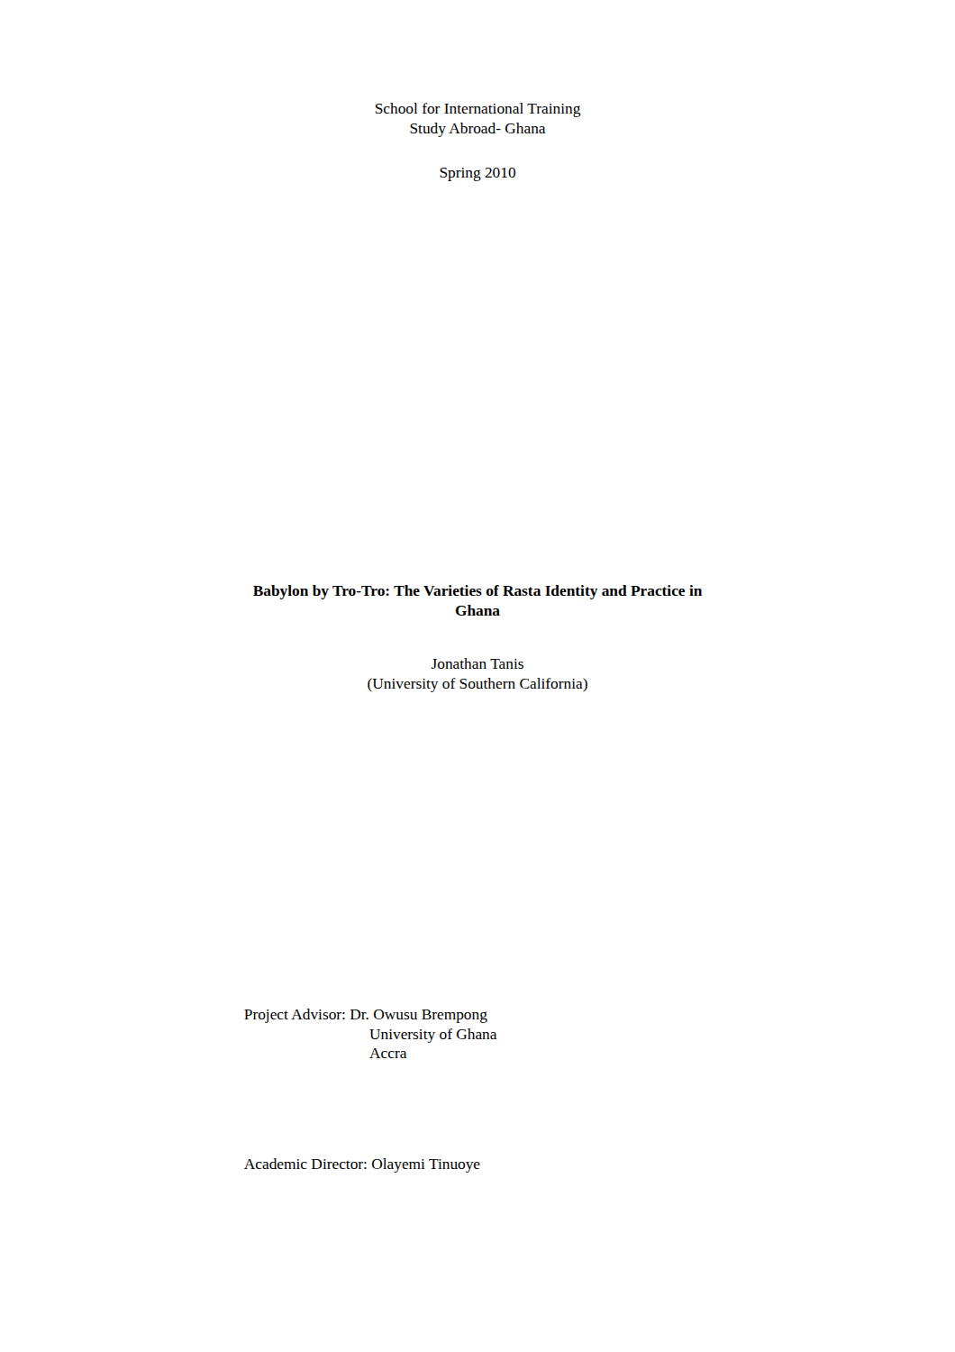School for International Training
Study Abroad- Ghana
Spring 2010
Babylon by Tro-Tro: The Varieties of Rasta Identity and Practice in
Ghana
Jonathan Tanis
(University of Southern California)
Project Advisor: Dr. Owusu Brempong
University of Ghana
Accra
Academic Director: Olayemi Tinuoye